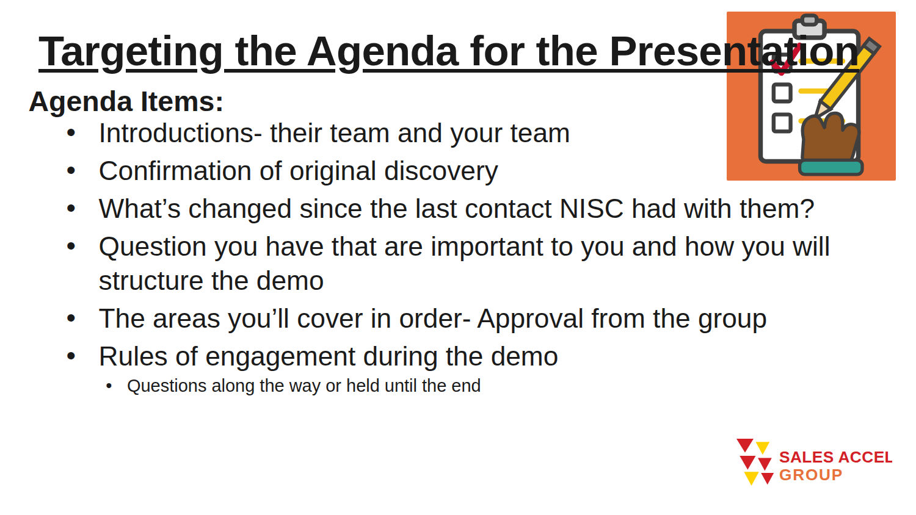Targeting the Agenda for the Presentation
Agenda Items:
Introductions- their team and your team
Confirmation of original discovery
What’s changed since the last contact NISC had with them?
Question you have that are important to you and how you will structure the demo
The areas you’ll cover in order- Approval from the group
Rules of engagement during the demo
Questions along the way or held until the end
SALES ACCELERATION GROUP